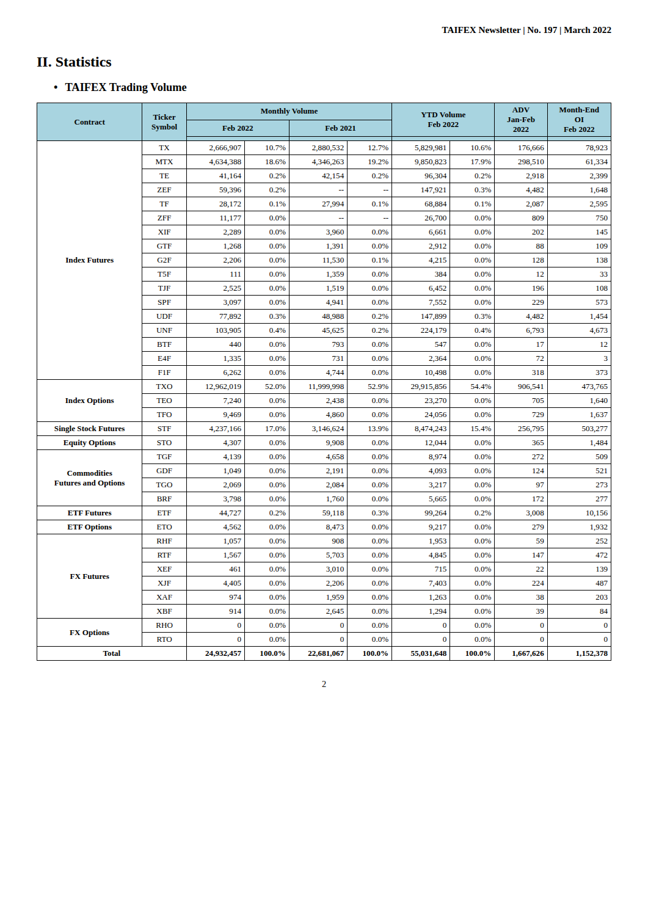TAIFEX Newsletter | No. 197 | March 2022
II. Statistics
TAIFEX Trading Volume
| Contract | Ticker Symbol | Monthly Volume | YTD Volume Feb 2022 | ADV Jan-Feb 2022 | Month-End OI Feb 2022 |
| --- | --- | --- | --- | --- | --- |
| Feb 2022 | Feb 2021 |
| Index Futures | TX | 2,666,907 | 10.7% | 2,880,532 | 12.7% | 5,829,981 | 10.6% | 176,666 | 78,923 |
| MTX | 4,634,388 | 18.6% | 4,346,263 | 19.2% | 9,850,823 | 17.9% | 298,510 | 61,334 |
| TE | 41,164 | 0.2% | 42,154 | 0.2% | 96,304 | 0.2% | 2,918 | 2,399 |
| ZEF | 59,396 | 0.2% | -- | -- | 147,921 | 0.3% | 4,482 | 1,648 |
| TF | 28,172 | 0.1% | 27,994 | 0.1% | 68,884 | 0.1% | 2,087 | 2,595 |
| ZFF | 11,177 | 0.0% | -- | -- | 26,700 | 0.0% | 809 | 750 |
| XIF | 2,289 | 0.0% | 3,960 | 0.0% | 6,661 | 0.0% | 202 | 145 |
| GTF | 1,268 | 0.0% | 1,391 | 0.0% | 2,912 | 0.0% | 88 | 109 |
| G2F | 2,206 | 0.0% | 11,530 | 0.1% | 4,215 | 0.0% | 128 | 138 |
| T5F | 111 | 0.0% | 1,359 | 0.0% | 384 | 0.0% | 12 | 33 |
| TJF | 2,525 | 0.0% | 1,519 | 0.0% | 6,452 | 0.0% | 196 | 108 |
| SPF | 3,097 | 0.0% | 4,941 | 0.0% | 7,552 | 0.0% | 229 | 573 |
| UDF | 77,892 | 0.3% | 48,988 | 0.2% | 147,899 | 0.3% | 4,482 | 1,454 |
| UNF | 103,905 | 0.4% | 45,625 | 0.2% | 224,179 | 0.4% | 6,793 | 4,673 |
| BTF | 440 | 0.0% | 793 | 0.0% | 547 | 0.0% | 17 | 12 |
| E4F | 1,335 | 0.0% | 731 | 0.0% | 2,364 | 0.0% | 72 | 3 |
| F1F | 6,262 | 0.0% | 4,744 | 0.0% | 10,498 | 0.0% | 318 | 373 |
| Index Options | TXO | 12,962,019 | 52.0% | 11,999,998 | 52.9% | 29,915,856 | 54.4% | 906,541 | 473,765 |
| TEO | 7,240 | 0.0% | 2,438 | 0.0% | 23,270 | 0.0% | 705 | 1,640 |
| TFO | 9,469 | 0.0% | 4,860 | 0.0% | 24,056 | 0.0% | 729 | 1,637 |
| Single Stock Futures | STF | 4,237,166 | 17.0% | 3,146,624 | 13.9% | 8,474,243 | 15.4% | 256,795 | 503,277 |
| Equity Options | STO | 4,307 | 0.0% | 9,908 | 0.0% | 12,044 | 0.0% | 365 | 1,484 |
| Commodities Futures and Options | TGF | 4,139 | 0.0% | 4,658 | 0.0% | 8,974 | 0.0% | 272 | 509 |
| GDF | 1,049 | 0.0% | 2,191 | 0.0% | 4,093 | 0.0% | 124 | 521 |
| TGO | 2,069 | 0.0% | 2,084 | 0.0% | 3,217 | 0.0% | 97 | 273 |
| BRF | 3,798 | 0.0% | 1,760 | 0.0% | 5,665 | 0.0% | 172 | 277 |
| ETF Futures | ETF | 44,727 | 0.2% | 59,118 | 0.3% | 99,264 | 0.2% | 3,008 | 10,156 |
| ETF Options | ETO | 4,562 | 0.0% | 8,473 | 0.0% | 9,217 | 0.0% | 279 | 1,932 |
| FX Futures | RHF | 1,057 | 0.0% | 908 | 0.0% | 1,953 | 0.0% | 59 | 252 |
| RTF | 1,567 | 0.0% | 5,703 | 0.0% | 4,845 | 0.0% | 147 | 472 |
| XEF | 461 | 0.0% | 3,010 | 0.0% | 715 | 0.0% | 22 | 139 |
| XJF | 4,405 | 0.0% | 2,206 | 0.0% | 7,403 | 0.0% | 224 | 487 |
| XAF | 974 | 0.0% | 1,959 | 0.0% | 1,263 | 0.0% | 38 | 203 |
| XBF | 914 | 0.0% | 2,645 | 0.0% | 1,294 | 0.0% | 39 | 84 |
| FX Options | RHO | 0 | 0.0% | 0 | 0.0% | 0 | 0.0% | 0 | 0 |
| RTO | 0 | 0.0% | 0 | 0.0% | 0 | 0.0% | 0 | 0 |
| Total | 24,932,457 | 100.0% | 22,681,067 | 100.0% | 55,031,648 | 100.0% | 1,667,626 | 1,152,378 |
2